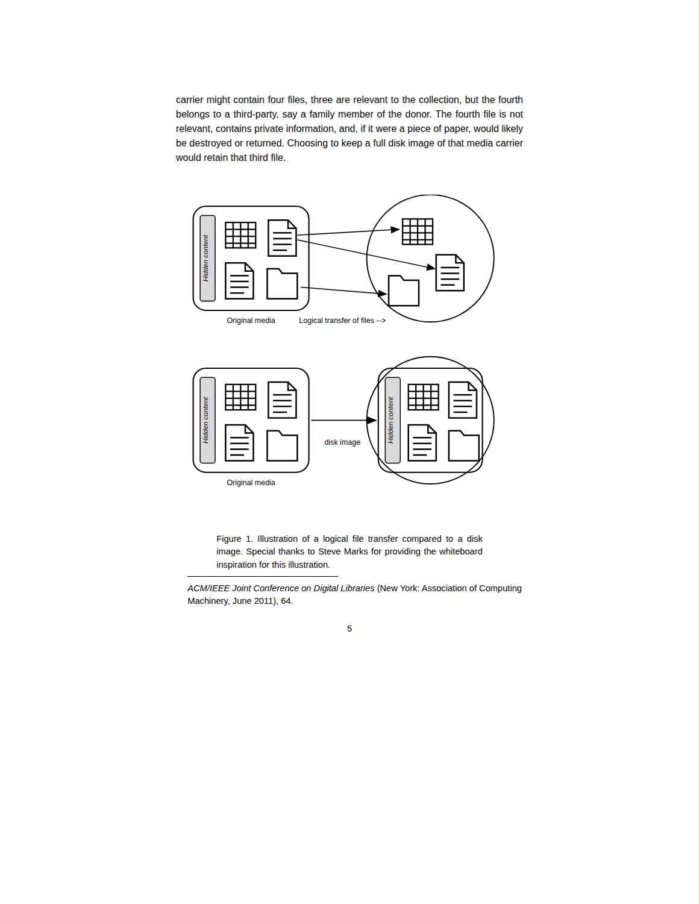carrier might contain four files, three are relevant to the collection, but the fourth belongs to a third-party, say a family member of the donor. The fourth file is not relevant, contains private information, and, if it were a piece of paper, would likely be destroyed or returned. Choosing to keep a full disk image of that media carrier would retain that third file.
Hidden content Original media Logical transfer of files --> Hidden content Original media disk image Hidden content
Figure 1. Illustration of a logical file transfer compared to a disk image. Special thanks to Steve Marks for providing the whiteboard inspiration for this illustration.
ACM/IEEE Joint Conference on Digital Libraries (New York: Association of Computing Machinery, June 2011), 64.
5